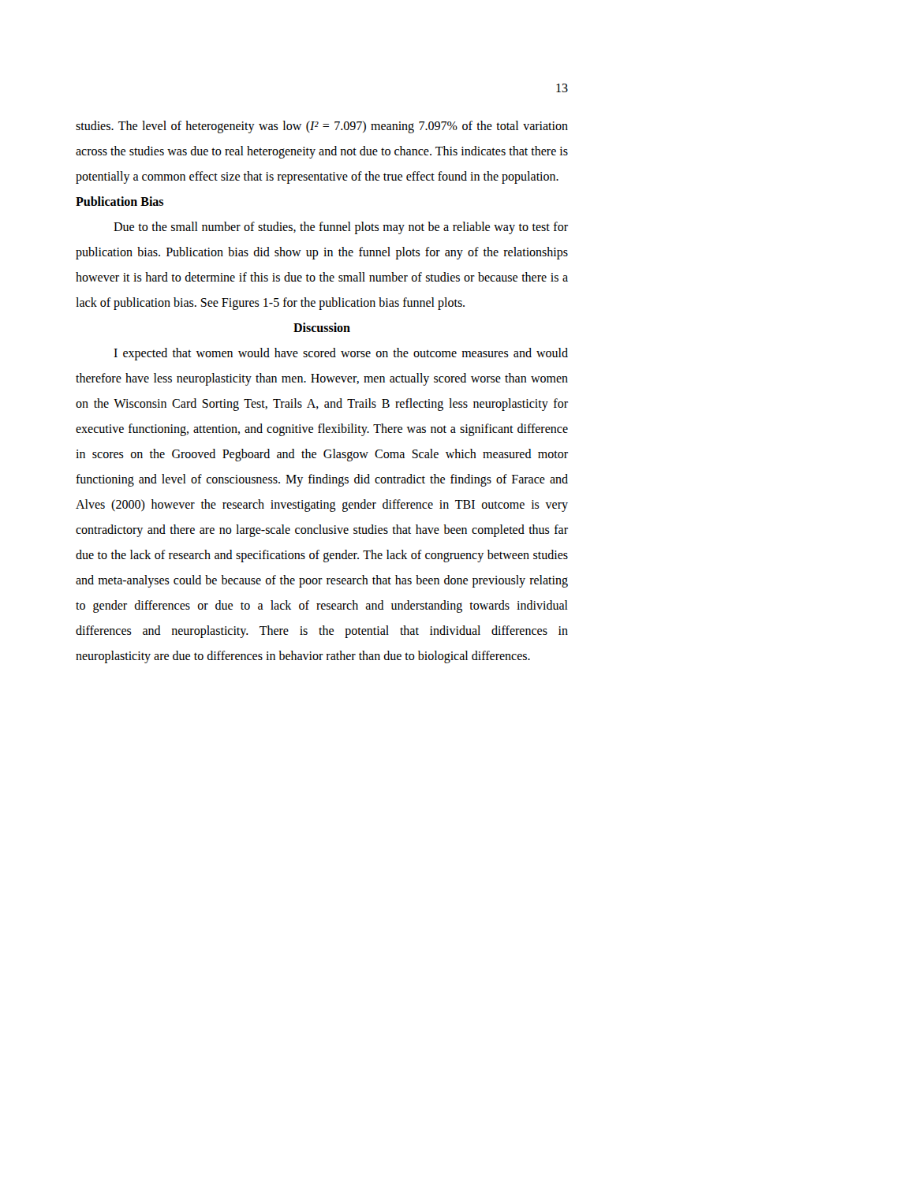13
studies. The level of heterogeneity was low (I² = 7.097) meaning 7.097% of the total variation across the studies was due to real heterogeneity and not due to chance. This indicates that there is potentially a common effect size that is representative of the true effect found in the population.
Publication Bias
Due to the small number of studies, the funnel plots may not be a reliable way to test for publication bias. Publication bias did show up in the funnel plots for any of the relationships however it is hard to determine if this is due to the small number of studies or because there is a lack of publication bias. See Figures 1-5 for the publication bias funnel plots.
Discussion
I expected that women would have scored worse on the outcome measures and would therefore have less neuroplasticity than men. However, men actually scored worse than women on the Wisconsin Card Sorting Test, Trails A, and Trails B reflecting less neuroplasticity for executive functioning, attention, and cognitive flexibility. There was not a significant difference in scores on the Grooved Pegboard and the Glasgow Coma Scale which measured motor functioning and level of consciousness. My findings did contradict the findings of Farace and Alves (2000) however the research investigating gender difference in TBI outcome is very contradictory and there are no large-scale conclusive studies that have been completed thus far due to the lack of research and specifications of gender. The lack of congruency between studies and meta-analyses could be because of the poor research that has been done previously relating to gender differences or due to a lack of research and understanding towards individual differences and neuroplasticity. There is the potential that individual differences in neuroplasticity are due to differences in behavior rather than due to biological differences.